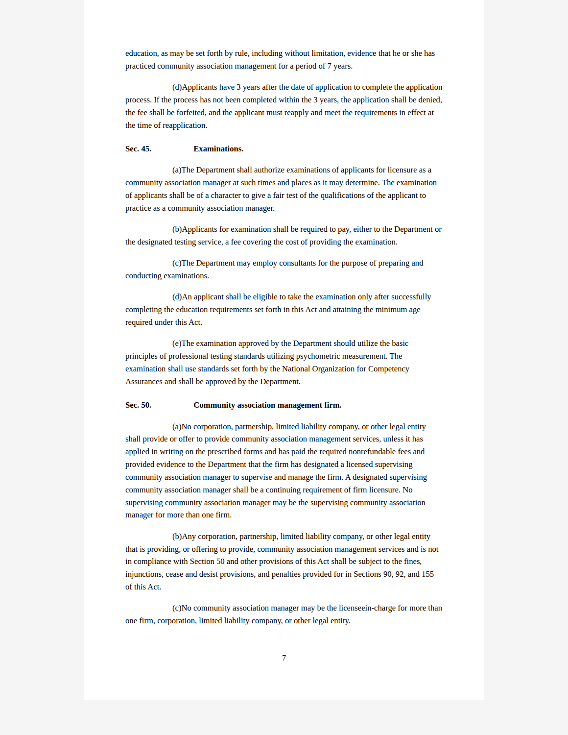education, as may be set forth by rule, including without limitation, evidence that he or she has practiced community association management for a period of 7 years.
(d) Applicants have 3 years after the date of application to complete the application process. If the process has not been completed within the 3 years, the application shall be denied, the fee shall be forfeited, and the applicant must reapply and meet the requirements in effect at the time of reapplication.
Sec. 45. Examinations.
(a) The Department shall authorize examinations of applicants for licensure as a community association manager at such times and places as it may determine. The examination of applicants shall be of a character to give a fair test of the qualifications of the applicant to practice as a community association manager.
(b) Applicants for examination shall be required to pay, either to the Department or the designated testing service, a fee covering the cost of providing the examination.
(c) The Department may employ consultants for the purpose of preparing and conducting examinations.
(d) An applicant shall be eligible to take the examination only after successfully completing the education requirements set forth in this Act and attaining the minimum age required under this Act.
(e) The examination approved by the Department should utilize the basic principles of professional testing standards utilizing psychometric measurement. The examination shall use standards set forth by the National Organization for Competency Assurances and shall be approved by the Department.
Sec. 50. Community association management firm.
(a) No corporation, partnership, limited liability company, or other legal entity shall provide or offer to provide community association management services, unless it has applied in writing on the prescribed forms and has paid the required nonrefundable fees and provided evidence to the Department that the firm has designated a licensed supervising community association manager to supervise and manage the firm. A designated supervising community association manager shall be a continuing requirement of firm licensure. No supervising community association manager may be the supervising community association manager for more than one firm.
(b) Any corporation, partnership, limited liability company, or other legal entity that is providing, or offering to provide, community association management services and is not in compliance with Section 50 and other provisions of this Act shall be subject to the fines, injunctions, cease and desist provisions, and penalties provided for in Sections 90, 92, and 155 of this Act.
(c) No community association manager may be the licenseein-charge for more than one firm, corporation, limited liability company, or other legal entity.
7